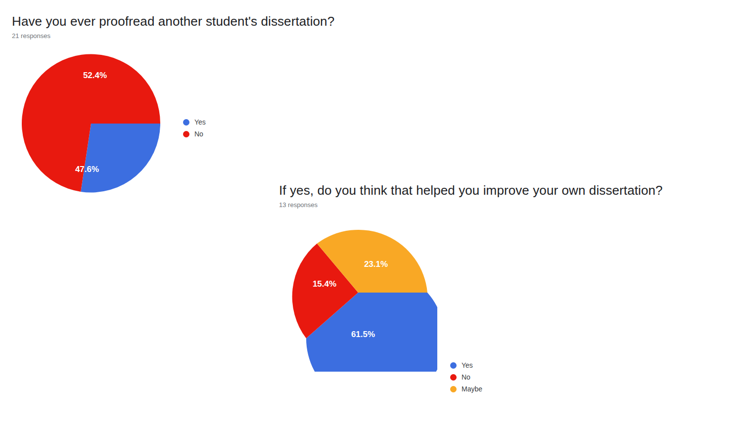Have you ever proofread another student's dissertation?
21 responses
Have you ever proofread another student's dissertation? Yes: 47.6 percent. No: 52.4 percent. 47.6% 52.4%
Yes
No
If yes, do you think that helped you improve your own dissertation?
13 responses
If yes, do you think that helped you improve your own dissertation? Yes: 61.5 percent. No: 15.4 percent. Maybe: 23.1 percent. 61.5% 15.4% 23.1%
Yes
No
Maybe